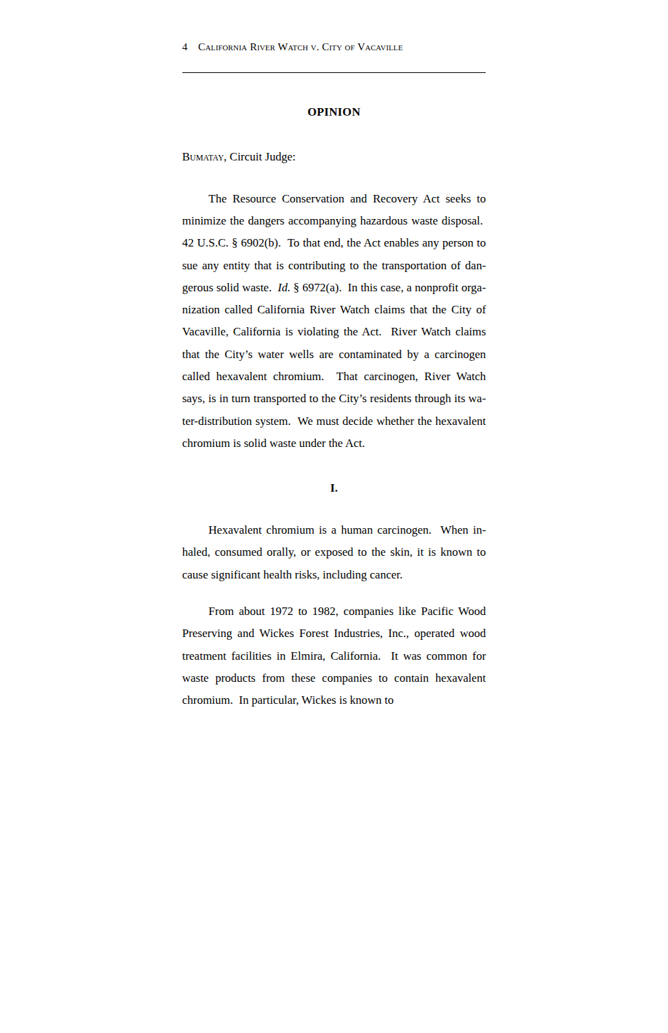4 California River Watch v. City of Vacaville
OPINION
Bumatay, Circuit Judge:
The Resource Conservation and Recovery Act seeks to minimize the dangers accompanying hazardous waste disposal. 42 U.S.C. § 6902(b). To that end, the Act enables any person to sue any entity that is contributing to the transportation of dangerous solid waste. Id. § 6972(a). In this case, a nonprofit organization called California River Watch claims that the City of Vacaville, California is violating the Act. River Watch claims that the City’s water wells are contaminated by a carcinogen called hexavalent chromium. That carcinogen, River Watch says, is in turn transported to the City’s residents through its water-distribution system. We must decide whether the hexavalent chromium is solid waste under the Act.
I.
Hexavalent chromium is a human carcinogen. When inhaled, consumed orally, or exposed to the skin, it is known to cause significant health risks, including cancer.
From about 1972 to 1982, companies like Pacific Wood Preserving and Wickes Forest Industries, Inc., operated wood treatment facilities in Elmira, California. It was common for waste products from these companies to contain hexavalent chromium. In particular, Wickes is known to